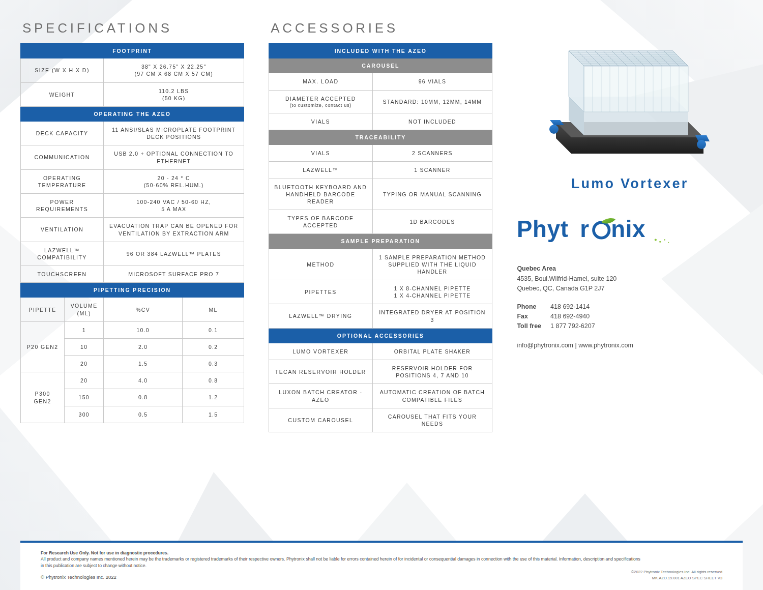Specifications
| Footprint |
| --- |
| Size (W x H x D) | 38" x 26.75" x 22.25" (97 cm x 68 cm x 57 cm) |
| Weight | 110.2 lbs (50 kg) |
| Operating the AZEO |
| Deck Capacity | 11 ANSI/SLAS Microplate Footprint Deck Positions |
| Communication | USB 2.0 + Optional Connection to Ethernet |
| Operating Temperature | 20 - 24 ° C (50-60% Rel.Hum.) |
| Power Requirements | 100-240 VAC / 50-60 Hz, 5 A Max |
| Ventilation | Evacuation Trap can be opened for ventilation by extraction arm |
| LAZWELL™ Compatibility | 96 or 384 LAZWELL™ Plates |
| Touchscreen | Microsoft Surface Pro 7 |
| Pipetting Precision |
| Pipette | Volume (µL) | %CV | µL |
| P20 GEN2 | 1 | 10.0 | 0.1 |
| 10 | 2.0 | 0.2 |
| 20 | 1.5 | 0.3 |
| P300 GEN2 | 20 | 4.0 | 0.8 |
| 150 | 0.8 | 1.2 |
| 300 | 0.5 | 1.5 |
Accessories
| Included with the AZEO |
| --- |
| Carousel |
| Max. Load | 96 Vials |
| Diameter Accepted (to customize, contact us) | Standard: 10mm, 12mm, 14mm |
| Vials | Not Included |
| Traceability |
| Vials | 2 Scanners |
| LAZWELL™ | 1 Scanner |
| Bluetooth Keyboard and Handheld Barcode Reader | Typing or Manual Scanning |
| Types of Barcode Accepted | 1D Barcodes |
| Sample Preparation |
| Method | 1 Sample Preparation Method supplied with the Liquid Handler |
| Pipettes | 1 x 8-Channel Pipette 1 x 4-Channel Pipette |
| LAZWELL™ Drying | Integrated Dryer at Position 3 |
| Optional Accessories |
| Lumo Vortexer | Orbital Plate Shaker |
| Tecan Reservoir Holder | Reservoir Holder for Positions 4, 7 and 10 |
| Luxon Batch Creator - AZEO | Automatic Creation of Batch Compatible Files |
| Custom Carousel | Carousel that fits your needs |
Lumo Vortexer
Phyt r nix
Quebec Area
4535, Boul.Wilfrid-Hamel, suite 120
Quebec, QC, Canada G1P 2J7
| Phone | 418 692-1414 |
| Fax | 418 692-4940 |
| Toll free | 1 877 792-6207 |
info@phytronix.com | www.phytronix.com
For Research Use Only. Not for use in diagnostic procedures.
All product and company names mentioned herein may be the trademarks or registered trademarks of their respective owners. Phytronix shall not be liable for errors contained herein of for incidental or consequential damages in connection with the use of this material. Information, description and specifications in this publication are subject to change without notice.
© Phytronix Technologies Inc. 2022
©2022 Phytronix Technologies Inc. All rights reserved
MK.AZO.19.001 AZEO SPEC SHEET V3